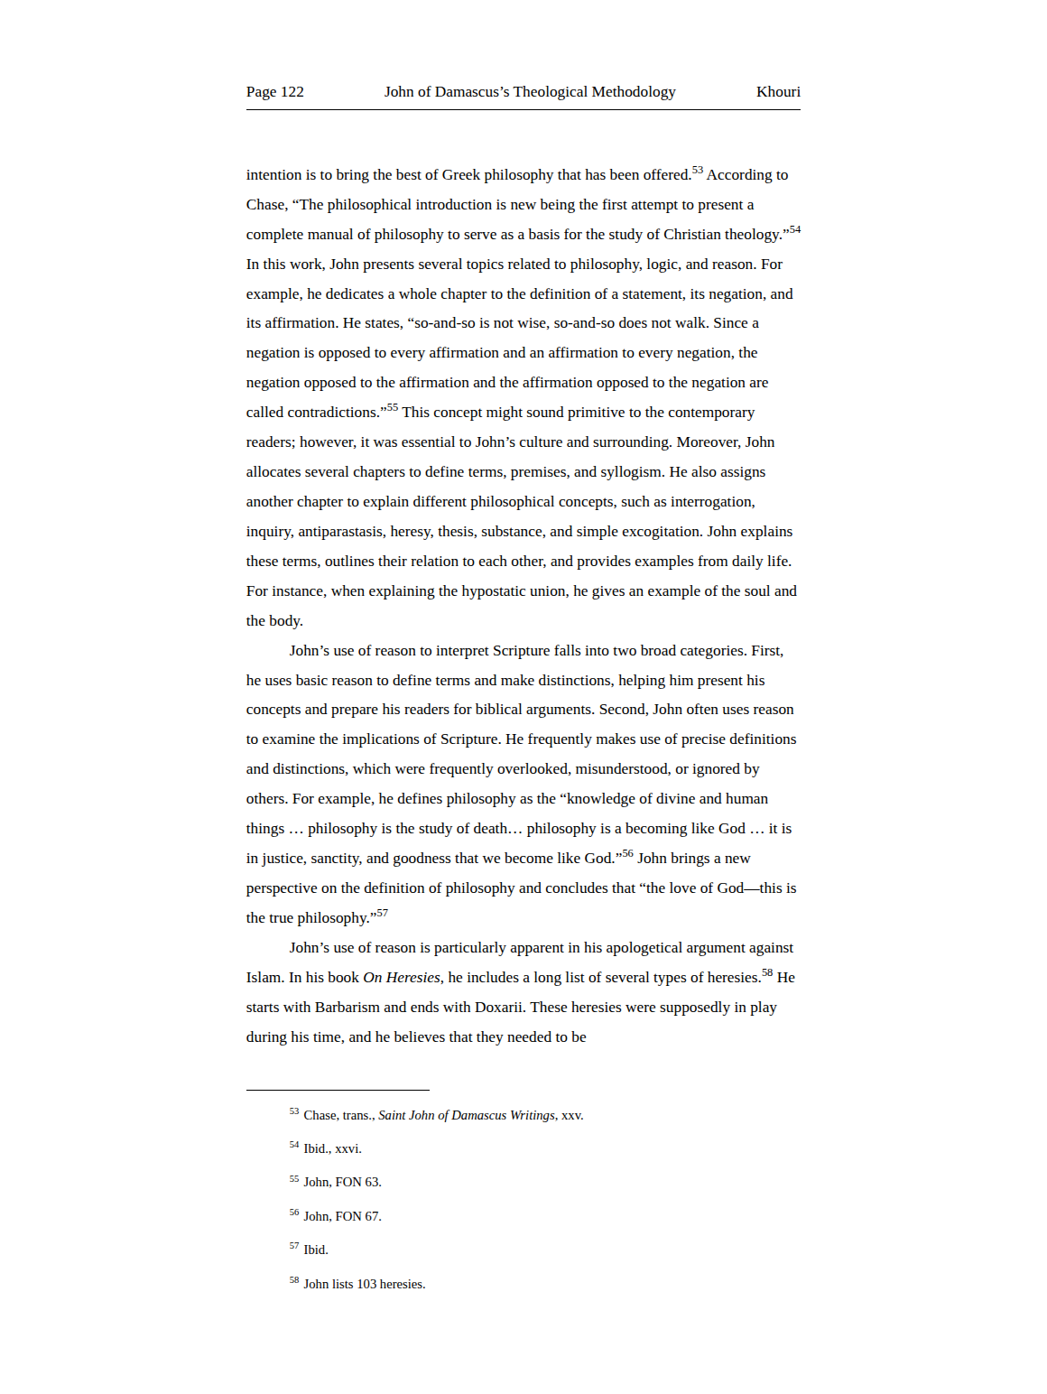Page 122 John of Damascus’s Theological Methodology Khouri
intention is to bring the best of Greek philosophy that has been offered.53 According to Chase, “The philosophical introduction is new being the first attempt to present a complete manual of philosophy to serve as a basis for the study of Christian theology.”54 In this work, John presents several topics related to philosophy, logic, and reason. For example, he dedicates a whole chapter to the definition of a statement, its negation, and its affirmation. He states, “so-and-so is not wise, so-and-so does not walk. Since a negation is opposed to every affirmation and an affirmation to every negation, the negation opposed to the affirmation and the affirmation opposed to the negation are called contradictions.”55 This concept might sound primitive to the contemporary readers; however, it was essential to John’s culture and surrounding. Moreover, John allocates several chapters to define terms, premises, and syllogism. He also assigns another chapter to explain different philosophical concepts, such as interrogation, inquiry, antiparastasis, heresy, thesis, substance, and simple excogitation. John explains these terms, outlines their relation to each other, and provides examples from daily life. For instance, when explaining the hypostatic union, he gives an example of the soul and the body.
John’s use of reason to interpret Scripture falls into two broad categories. First, he uses basic reason to define terms and make distinctions, helping him present his concepts and prepare his readers for biblical arguments. Second, John often uses reason to examine the implications of Scripture. He frequently makes use of precise definitions and distinctions, which were frequently overlooked, misunderstood, or ignored by others. For example, he defines philosophy as the “knowledge of divine and human things … philosophy is the study of death… philosophy is a becoming like God … it is in justice, sanctity, and goodness that we become like God.”56 John brings a new perspective on the definition of philosophy and concludes that “the love of God—this is the true philosophy.”57
John’s use of reason is particularly apparent in his apologetical argument against Islam. In his book On Heresies, he includes a long list of several types of heresies.58 He starts with Barbarism and ends with Doxarii. These heresies were supposedly in play during his time, and he believes that they needed to be
53 Chase, trans., Saint John of Damascus Writings, xxv.
54 Ibid., xxvi.
55 John, FON 63.
56 John, FON 67.
57 Ibid.
58 John lists 103 heresies.